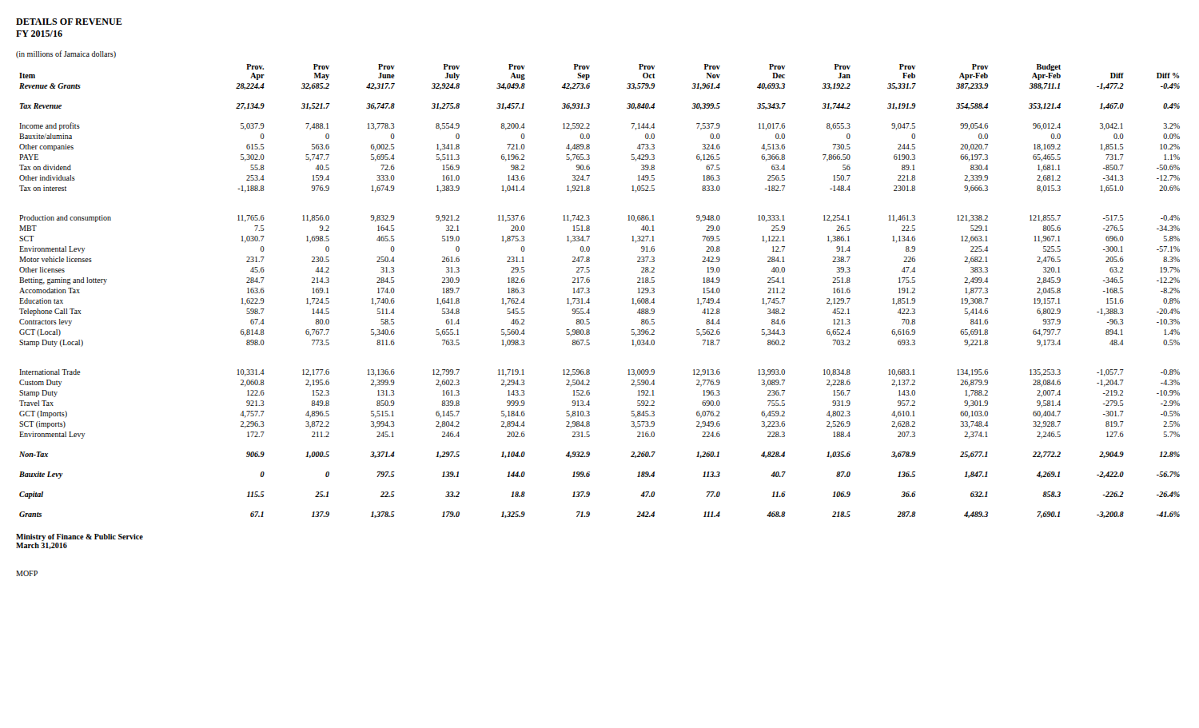DETAILS OF REVENUE
FY 2015/16
(in millions of Jamaica dollars)
| Item | Prov. Apr | Prov May | Prov June | Prov July | Prov Aug | Prov Sep | Prov Oct | Prov Nov | Prov Dec | Prov Jan | Prov Feb | Prov Apr-Feb | Budget Apr-Feb | Diff | Diff % |
| --- | --- | --- | --- | --- | --- | --- | --- | --- | --- | --- | --- | --- | --- | --- | --- |
| Revenue & Grants | 28,224.4 | 32,685.2 | 42,317.7 | 32,924.8 | 34,049.8 | 42,273.6 | 33,579.9 | 31,961.4 | 40,693.3 | 33,192.2 | 35,331.7 | 387,233.9 | 388,711.1 | -1,477.2 | -0.4% |
| Tax Revenue | 27,134.9 | 31,521.7 | 36,747.8 | 31,275.8 | 31,457.1 | 36,931.3 | 30,840.4 | 30,399.5 | 35,343.7 | 31,744.2 | 31,191.9 | 354,588.4 | 353,121.4 | 1,467.0 | 0.4% |
| Income and profits | 5,037.9 | 7,488.1 | 13,778.3 | 8,554.9 | 8,200.4 | 12,592.2 | 7,144.4 | 7,537.9 | 11,017.6 | 8,655.3 | 9,047.5 | 99,054.6 | 96,012.4 | 3,042.1 | 3.2% |
| Bauxite/alumina | 0 | 0 | 0 | 0 | 0 | 0.0 | 0.0 | 0.0 | 0.0 | 0 | 0 | 0.0 | 0.0 | 0.0 | 0.0% |
| Other companies | 615.5 | 563.6 | 6,002.5 | 1,341.8 | 721.0 | 4,489.8 | 473.3 | 324.6 | 4,513.6 | 730.5 | 244.5 | 20,020.7 | 18,169.2 | 1,851.5 | 10.2% |
| PAYE | 5,302.0 | 5,747.7 | 5,695.4 | 5,511.3 | 6,196.2 | 5,765.3 | 5,429.3 | 6,126.5 | 6,366.8 | 7,866.50 | 6190.3 | 66,197.3 | 65,465.5 | 731.7 | 1.1% |
| Tax on dividend | 55.8 | 40.5 | 72.6 | 156.9 | 98.2 | 90.6 | 39.8 | 67.5 | 63.4 | 56 | 89.1 | 830.4 | 1,681.1 | -850.7 | -50.6% |
| Other individuals | 253.4 | 159.4 | 333.0 | 161.0 | 143.6 | 324.7 | 149.5 | 186.3 | 256.5 | 150.7 | 221.8 | 2,339.9 | 2,681.2 | -341.3 | -12.7% |
| Tax on interest | -1,188.8 | 976.9 | 1,674.9 | 1,383.9 | 1,041.4 | 1,921.8 | 1,052.5 | 833.0 | -182.7 | -148.4 | 2301.8 | 9,666.3 | 8,015.3 | 1,651.0 | 20.6% |
| Production and consumption | 11,765.6 | 11,856.0 | 9,832.9 | 9,921.2 | 11,537.6 | 11,742.3 | 10,686.1 | 9,948.0 | 10,333.1 | 12,254.1 | 11,461.3 | 121,338.2 | 121,855.7 | -517.5 | -0.4% |
| MBT | 7.5 | 9.2 | 164.5 | 32.1 | 20.0 | 151.8 | 40.1 | 29.0 | 25.9 | 26.5 | 22.5 | 529.1 | 805.6 | -276.5 | -34.3% |
| SCT | 1,030.7 | 1,698.5 | 465.5 | 519.0 | 1,875.3 | 1,334.7 | 1,327.1 | 769.5 | 1,122.1 | 1,386.1 | 1,134.6 | 12,663.1 | 11,967.1 | 696.0 | 5.8% |
| Environmental Levy | 0 | 0 | 0 | 0 | 0 | 0.0 | 91.6 | 20.8 | 12.7 | 91.4 | 8.9 | 225.4 | 525.5 | -300.1 | -57.1% |
| Motor vehicle licenses | 231.7 | 230.5 | 250.4 | 261.6 | 231.1 | 247.8 | 237.3 | 242.9 | 284.1 | 238.7 | 226 | 2,682.1 | 2,476.5 | 205.6 | 8.3% |
| Other licenses | 45.6 | 44.2 | 31.3 | 31.3 | 29.5 | 27.5 | 28.2 | 19.0 | 40.0 | 39.3 | 47.4 | 383.3 | 320.1 | 63.2 | 19.7% |
| Betting, gaming and lottery | 284.7 | 214.3 | 284.5 | 230.9 | 182.6 | 217.6 | 218.5 | 184.9 | 254.1 | 251.8 | 175.5 | 2,499.4 | 2,845.9 | -346.5 | -12.2% |
| Accomodation Tax | 163.6 | 169.1 | 174.0 | 189.7 | 186.3 | 147.3 | 129.3 | 154.0 | 211.2 | 161.6 | 191.2 | 1,877.3 | 2,045.8 | -168.5 | -8.2% |
| Education tax | 1,622.9 | 1,724.5 | 1,740.6 | 1,641.8 | 1,762.4 | 1,731.4 | 1,608.4 | 1,749.4 | 1,745.7 | 2,129.7 | 1,851.9 | 19,308.7 | 19,157.1 | 151.6 | 0.8% |
| Telephone Call Tax | 598.7 | 144.5 | 511.4 | 534.8 | 545.5 | 955.4 | 488.9 | 412.8 | 348.2 | 452.1 | 422.3 | 5,414.6 | 6,802.9 | -1,388.3 | -20.4% |
| Contractors levy | 67.4 | 80.0 | 58.5 | 61.4 | 46.2 | 80.5 | 86.5 | 84.4 | 84.6 | 121.3 | 70.8 | 841.6 | 937.9 | -96.3 | -10.3% |
| GCT (Local) | 6,814.8 | 6,767.7 | 5,340.6 | 5,655.1 | 5,560.4 | 5,980.8 | 5,396.2 | 5,562.6 | 5,344.3 | 6,652.4 | 6,616.9 | 65,691.8 | 64,797.7 | 894.1 | 1.4% |
| Stamp Duty (Local) | 898.0 | 773.5 | 811.6 | 763.5 | 1,098.3 | 867.5 | 1,034.0 | 718.7 | 860.2 | 703.2 | 693.3 | 9,221.8 | 9,173.4 | 48.4 | 0.5% |
| International Trade | 10,331.4 | 12,177.6 | 13,136.6 | 12,799.7 | 11,719.1 | 12,596.8 | 13,009.9 | 12,913.6 | 13,993.0 | 10,834.8 | 10,683.1 | 134,195.6 | 135,253.3 | -1,057.7 | -0.8% |
| Custom Duty | 2,060.8 | 2,195.6 | 2,399.9 | 2,602.3 | 2,294.3 | 2,504.2 | 2,590.4 | 2,776.9 | 3,089.7 | 2,228.6 | 2,137.2 | 26,879.9 | 28,084.6 | -1,204.7 | -4.3% |
| Stamp Duty | 122.6 | 152.3 | 131.3 | 161.3 | 143.3 | 152.6 | 192.1 | 196.3 | 236.7 | 156.7 | 143.0 | 1,788.2 | 2,007.4 | -219.2 | -10.9% |
| Travel Tax | 921.3 | 849.8 | 850.9 | 839.8 | 999.9 | 913.4 | 592.2 | 690.0 | 755.5 | 931.9 | 957.2 | 9,301.9 | 9,581.4 | -279.5 | -2.9% |
| GCT (Imports) | 4,757.7 | 4,896.5 | 5,515.1 | 6,145.7 | 5,184.6 | 5,810.3 | 5,845.3 | 6,076.2 | 6,459.2 | 4,802.3 | 4,610.1 | 60,103.0 | 60,404.7 | -301.7 | -0.5% |
| SCT (imports) | 2,296.3 | 3,872.2 | 3,994.3 | 2,804.2 | 2,894.4 | 2,984.8 | 3,573.9 | 2,949.6 | 3,223.6 | 2,526.9 | 2,628.2 | 33,748.4 | 32,928.7 | 819.7 | 2.5% |
| Environmental Levy | 172.7 | 211.2 | 245.1 | 246.4 | 202.6 | 231.5 | 216.0 | 224.6 | 228.3 | 188.4 | 207.3 | 2,374.1 | 2,246.5 | 127.6 | 5.7% |
| Non-Tax | 906.9 | 1,000.5 | 3,371.4 | 1,297.5 | 1,104.0 | 4,932.9 | 2,260.7 | 1,260.1 | 4,828.4 | 1,035.6 | 3,678.9 | 25,677.1 | 22,772.2 | 2,904.9 | 12.8% |
| Bauxite Levy | 0 | 0 | 797.5 | 139.1 | 144.0 | 199.6 | 189.4 | 113.3 | 40.7 | 87.0 | 136.5 | 1,847.1 | 4,269.1 | -2,422.0 | -56.7% |
| Capital | 115.5 | 25.1 | 22.5 | 33.2 | 18.8 | 137.9 | 47.0 | 77.0 | 11.6 | 106.9 | 36.6 | 632.1 | 858.3 | -226.2 | -26.4% |
| Grants | 67.1 | 137.9 | 1,378.5 | 179.0 | 1,325.9 | 71.9 | 242.4 | 111.4 | 468.8 | 218.5 | 287.8 | 4,489.3 | 7,690.1 | -3,200.8 | -41.6% |
Ministry of Finance & Public Service
March 31,2016
MOFP